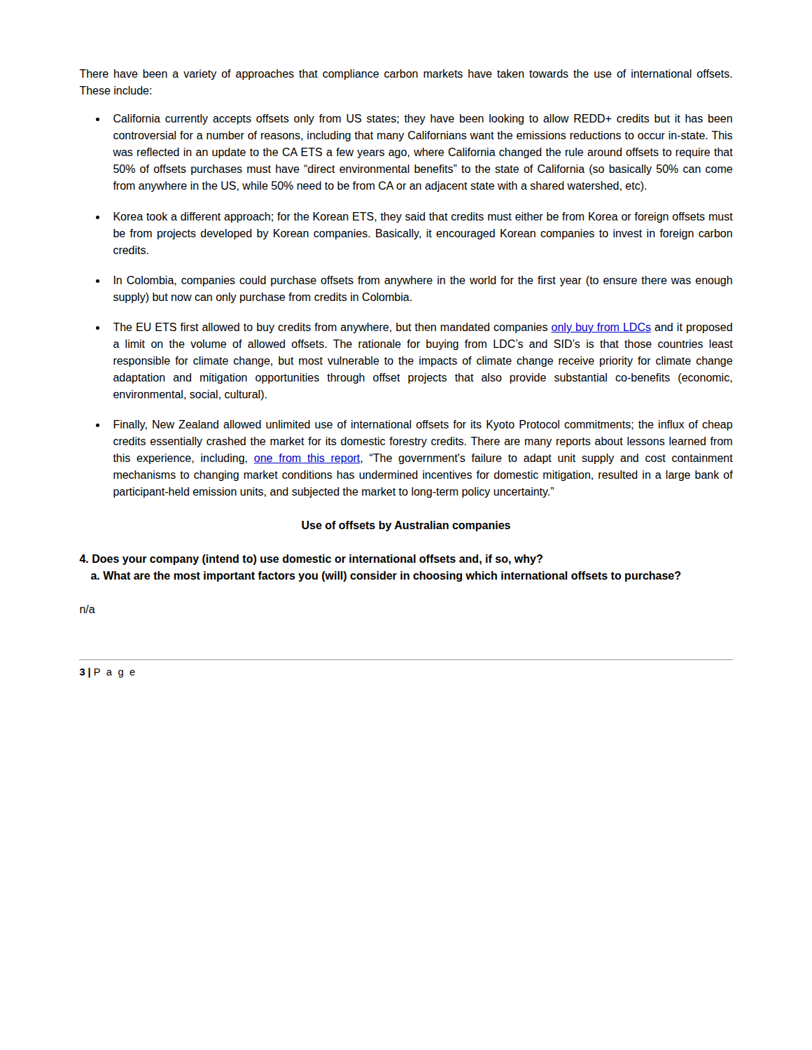There have been a variety of approaches that compliance carbon markets have taken towards the use of international offsets. These include:
California currently accepts offsets only from US states; they have been looking to allow REDD+ credits but it has been controversial for a number of reasons, including that many Californians want the emissions reductions to occur in-state. This was reflected in an update to the CA ETS a few years ago, where California changed the rule around offsets to require that 50% of offsets purchases must have “direct environmental benefits” to the state of California (so basically 50% can come from anywhere in the US, while 50% need to be from CA or an adjacent state with a shared watershed, etc).
Korea took a different approach; for the Korean ETS, they said that credits must either be from Korea or foreign offsets must be from projects developed by Korean companies. Basically, it encouraged Korean companies to invest in foreign carbon credits.
In Colombia, companies could purchase offsets from anywhere in the world for the first year (to ensure there was enough supply) but now can only purchase from credits in Colombia.
The EU ETS first allowed to buy credits from anywhere, but then mandated companies only buy from LDCs and it proposed a limit on the volume of allowed offsets. The rationale for buying from LDC’s and SID’s is that those countries least responsible for climate change, but most vulnerable to the impacts of climate change receive priority for climate change adaptation and mitigation opportunities through offset projects that also provide substantial co-benefits (economic, environmental, social, cultural).
Finally, New Zealand allowed unlimited use of international offsets for its Kyoto Protocol commitments; the influx of cheap credits essentially crashed the market for its domestic forestry credits. There are many reports about lessons learned from this experience, including, one from this report, “The government's failure to adapt unit supply and cost containment mechanisms to changing market conditions has undermined incentives for domestic mitigation, resulted in a large bank of participant-held emission units, and subjected the market to long-term policy uncertainty.”
Use of offsets by Australian companies
4. Does your company (intend to) use domestic or international offsets and, if so, why?
a. What are the most important factors you (will) consider in choosing which international offsets to purchase?
n/a
3 | P a g e